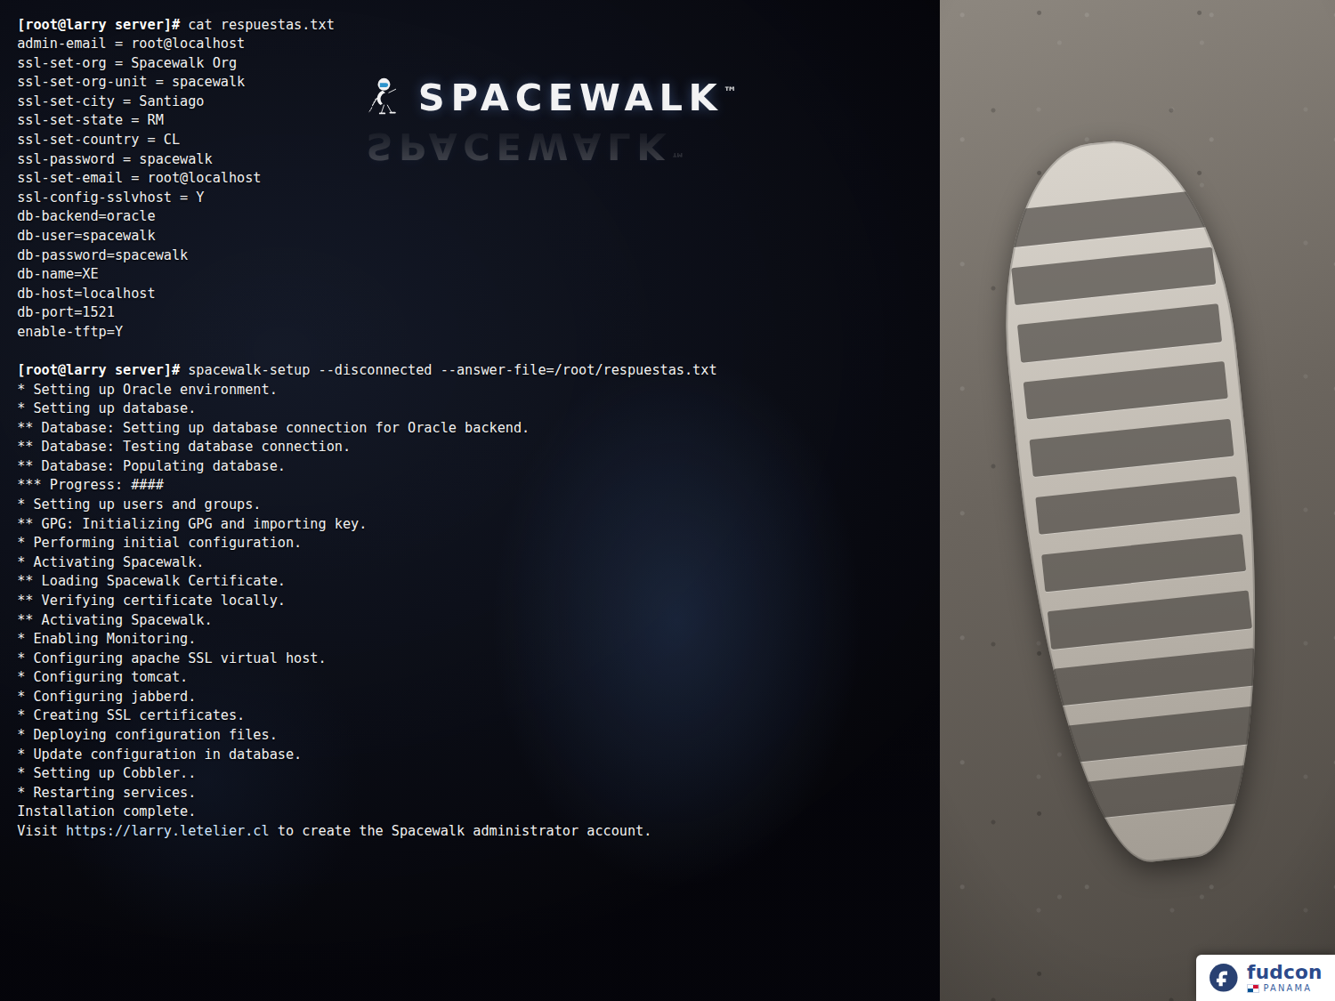SPACEWALK™
SPACEWALK™
[root@larry server]# cat respuestas.txt
admin-email = root@localhost
ssl-set-org = Spacewalk Org
ssl-set-org-unit = spacewalk
ssl-set-city = Santiago
ssl-set-state = RM
ssl-set-country = CL
ssl-password = spacewalk
ssl-set-email = root@localhost
ssl-config-sslvhost = Y
db-backend=oracle
db-user=spacewalk
db-password=spacewalk
db-name=XE
db-host=localhost
db-port=1521
enable-tftp=Y

[root@larry server]# spacewalk-setup --disconnected --answer-file=/root/respuestas.txt
* Setting up Oracle environment.
* Setting up database.
** Database: Setting up database connection for Oracle backend.
** Database: Testing database connection.
** Database: Populating database.
*** Progress: ####
* Setting up users and groups.
** GPG: Initializing GPG and importing key.
* Performing initial configuration.
* Activating Spacewalk.
** Loading Spacewalk Certificate.
** Verifying certificate locally.
** Activating Spacewalk.
* Enabling Monitoring.
* Configuring apache SSL virtual host.
* Configuring tomcat.
* Configuring jabberd.
* Creating SSL certificates.
* Deploying configuration files.
* Update configuration in database.
* Setting up Cobbler..
* Restarting services.
Installation complete.
Visit https://larry.letelier.cl to create the Spacewalk administrator account.
fudcon PANAMA